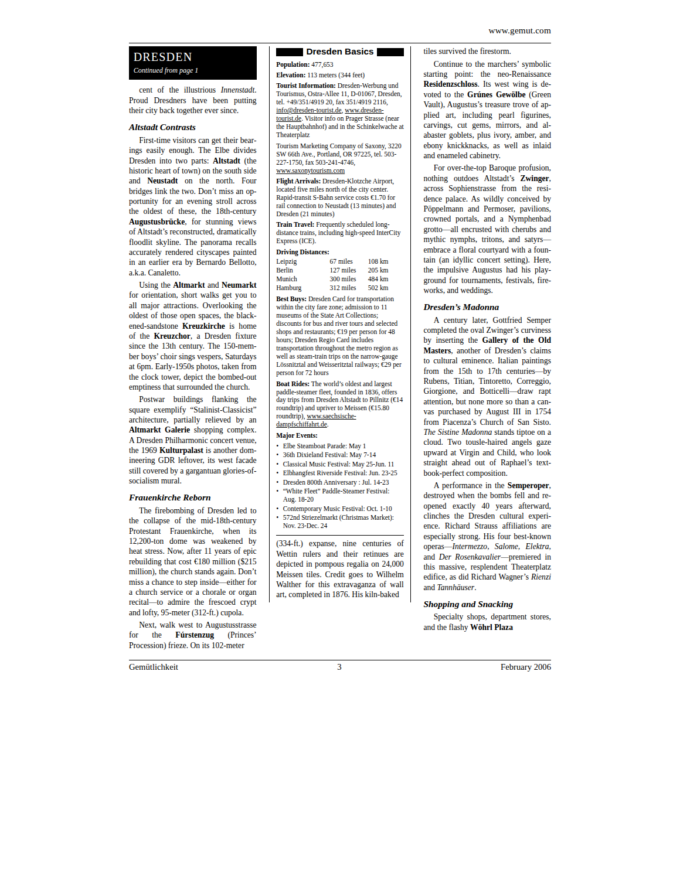www.gemut.com
DRESDEN
Continued from page 1
cent of the illustrious Innenstadt. Proud Dresdners have been putting their city back together ever since.
Altstadt Contrasts
First-time visitors can get their bearings easily enough. The Elbe divides Dresden into two parts: Altstadt (the historic heart of town) on the south side and Neustadt on the north. Four bridges link the two. Don’t miss an opportunity for an evening stroll across the oldest of these, the 18th-century Augustusbrücke, for stunning views of Altstadt’s reconstructed, dramatically floodlit skyline. The panorama recalls accurately rendered cityscapes painted in an earlier era by Bernardo Bellotto, a.k.a. Canaletto.
Using the Altmarkt and Neumarkt for orientation, short walks get you to all major attractions. Overlooking the oldest of those open spaces, the blackened-sandstone Kreuzkirche is home of the Kreuzchor, a Dresden fixture since the 13th century. The 150-member boys’ choir sings vespers, Saturdays at 6pm. Early-1950s photos, taken from the clock tower, depict the bombed-out emptiness that surrounded the church.
Postwar buildings flanking the square exemplify “Stalinist-Classicist” architecture, partially relieved by an Altmarkt Galerie shopping complex. A Dresden Philharmonic concert venue, the 1969 Kulturpalast is another domineering GDR leftover, its west facade still covered by a gargantuan glories-of-socialism mural.
Frauenkirche Reborn
The firebombing of Dresden led to the collapse of the mid-18th-century Protestant Frauenkirche, when its 12,200-ton dome was weakened by heat stress. Now, after 11 years of epic rebuilding that cost €180 million ($215 million), the church stands again. Don’t miss a chance to step inside—either for a church service or a chorale or organ recital—to admire the frescoed crypt and lofty, 95-meter (312-ft.) cupola.
Next, walk west to Augustusstrasse for the Fúrstenzug (Princes’ Procession) frieze. On its 102-meter
Dresden Basics
Population: 477,653
Elevation: 113 meters (344 feet)
Tourist Information: Dresden-Werbung und Tourismus, Ostra-Allee 11, D-01067, Dresden, tel. +49/351/4919 20, fax 351/4919 2116, info@dresden-tourist.de, www.dresden-tourist.de. Visitor info on Prager Strasse (near the Hauptbahnhof) and in the Schinkelwache at Theaterplatz
Tourism Marketing Company of Saxony, 3220 SW 66th Ave., Portland, OR 97225, tel. 503-227-1750, fax 503-241-4746, www.saxonytourism.com
Flight Arrivals: Dresden-Klotzche Airport, located five miles north of the city center. Rapid-transit S-Bahn service costs €1.70 for rail connection to Neustadt (13 minutes) and Dresden (21 minutes)
Train Travel: Frequently scheduled long-distance trains, including high-speed InterCity Express (ICE).
Driving Distances:
| Leipzig | 67 miles | 108 km |
| Berlin | 127 miles | 205 km |
| Munich | 300 miles | 484 km |
| Hamburg | 312 miles | 502 km |
Best Buys: Dresden Card for transportation within the city fare zone; admission to 11 museums of the State Art Collections; discounts for bus and river tours and selected shops and restaurants; €19 per person for 48 hours; Dresden Regio Card includes transportation throughout the metro region as well as steam-train trips on the narrow-gauge Lössnitztal and Weisseritztal railways; €29 per person for 72 hours
Boat Rides: The world’s oldest and largest paddle-steamer fleet, founded in 1836, offers day trips from Dresden Altstadt to Pillnitz (€14 roundtrip) and upriver to Meissen (€15.80 roundtrip), www.saechsische-dampfschiffahrt.de.
Major Events:
Elbe Steamboat Parade: May 1
36th Dixieland Festival: May 7-14
Classical Music Festival: May 25-Jun. 11
Elbhangfest Riverside Festival: Jun. 23-25
Dresden 800th Anniversary : Jul. 14-23
“White Fleet” Paddle-Steamer Festival: Aug. 18-20
Contemporary Music Festival: Oct. 1-10
572nd Striezelmarkt (Christmas Market): Nov. 23-Dec. 24
(334-ft.) expanse, nine centuries of Wettin rulers and their retinues are depicted in pompous regalia on 24,000 Meissen tiles. Credit goes to Wilhelm Walther for this extravaganza of wall art, completed in 1876. His kiln-baked
tiles survived the firestorm.
Continue to the marchers’ symbolic starting point: the neo-Renaissance Residenzschloss. Its west wing is devoted to the Grúnes Gewölbe (Green Vault), Augustus’s treasure trove of applied art, including pearl figurines, carvings, cut gems, mirrors, and alabaster goblets, plus ivory, amber, and ebony knickknacks, as well as inlaid and enameled cabinetry.
For over-the-top Baroque profusion, nothing outdoes Altstadt’s Zwinger, across Sophienstrasse from the residence palace. As wildly conceived by Pöppelmann and Permoser, pavilions, crowned portals, and a Nymphenbad grotto—all encrusted with cherubs and mythic nymphs, tritons, and satyrs—embrace a floral courtyard with a fountain (an idyllic concert setting). Here, the impulsive Augustus had his playground for tournaments, festivals, fireworks, and weddings.
Dresden’s Madonna
A century later, Gottfried Semper completed the oval Zwinger’s curviness by inserting the Gallery of the Old Masters, another of Dresden’s claims to cultural eminence. Italian paintings from the 15th to 17th centuries—by Rubens, Titian, Tintoretto, Correggio, Giorgione, and Botticelli—draw rapt attention, but none more so than a canvas purchased by August III in 1754 from Piacenza’s Church of San Sisto. The Sistine Madonna stands tiptoe on a cloud. Two tousle-haired angels gaze upward at Virgin and Child, who look straight ahead out of Raphael’s textbook-perfect composition.
A performance in the Semperoper, destroyed when the bombs fell and reopened exactly 40 years afterward, clinches the Dresden cultural experience. Richard Strauss affiliations are especially strong. His four best-known operas—Intermezzo, Salome, Elektra, and Der Rosenkavalier—premiered in this massive, resplendent Theaterplatz edifice, as did Richard Wagner’s Rienzi and Tannhäuser.
Shopping and Snacking
Specialty shops, department stores, and the flashy Wöhrl Plaza
Gemütlichkeit
3
February 2006